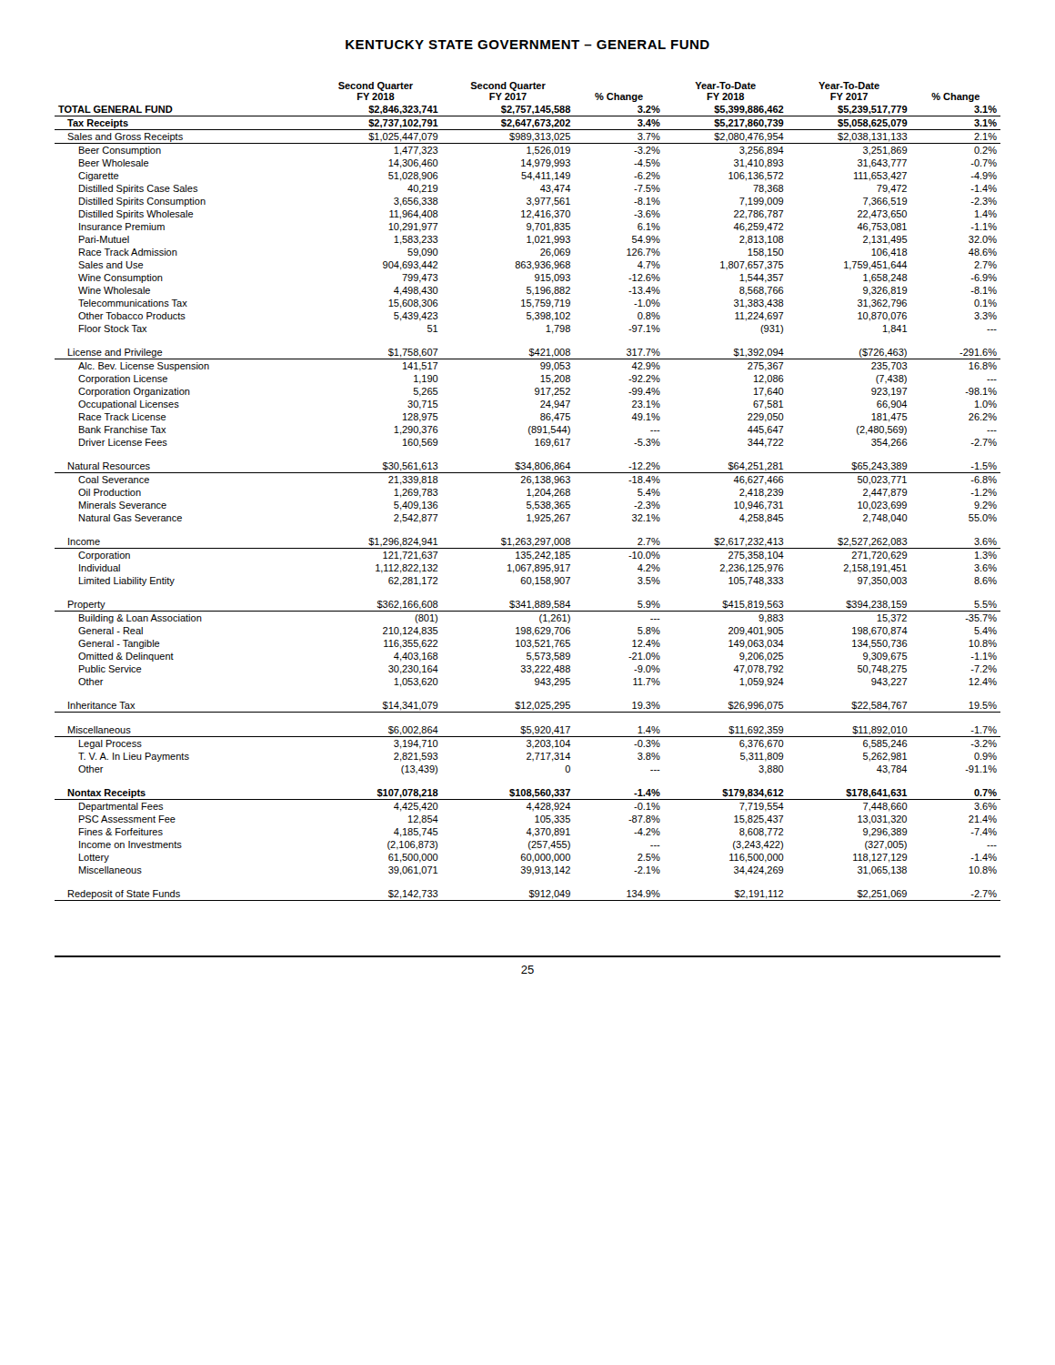KENTUCKY STATE GOVERNMENT – GENERAL FUND
| | Second Quarter FY 2018 | Second Quarter FY 2017 | % Change | Year-To-Date FY 2018 | Year-To-Date FY 2017 | % Change |
| --- | --- | --- | --- | --- | --- | --- |
| TOTAL GENERAL FUND | $2,846,323,741 | $2,757,145,588 | 3.2% | $5,399,886,462 | $5,239,517,779 | 3.1% |
| Tax Receipts | $2,737,102,791 | $2,647,673,202 | 3.4% | $5,217,860,739 | $5,058,625,079 | 3.1% |
| Sales and Gross Receipts | $1,025,447,079 | $989,313,025 | 3.7% | $2,080,476,954 | $2,038,131,133 | 2.1% |
| Beer Consumption | 1,477,323 | 1,526,019 | -3.2% | 3,256,894 | 3,251,869 | 0.2% |
| Beer Wholesale | 14,306,460 | 14,979,993 | -4.5% | 31,410,893 | 31,643,777 | -0.7% |
| Cigarette | 51,028,906 | 54,411,149 | -6.2% | 106,136,572 | 111,653,427 | -4.9% |
| Distilled Spirits Case Sales | 40,219 | 43,474 | -7.5% | 78,368 | 79,472 | -1.4% |
| Distilled Spirits Consumption | 3,656,338 | 3,977,561 | -8.1% | 7,199,009 | 7,366,519 | -2.3% |
| Distilled Spirits Wholesale | 11,964,408 | 12,416,370 | -3.6% | 22,786,787 | 22,473,650 | 1.4% |
| Insurance Premium | 10,291,977 | 9,701,835 | 6.1% | 46,259,472 | 46,753,081 | -1.1% |
| Pari-Mutuel | 1,583,233 | 1,021,993 | 54.9% | 2,813,108 | 2,131,495 | 32.0% |
| Race Track Admission | 59,090 | 26,069 | 126.7% | 158,150 | 106,418 | 48.6% |
| Sales and Use | 904,693,442 | 863,936,968 | 4.7% | 1,807,657,375 | 1,759,451,644 | 2.7% |
| Wine Consumption | 799,473 | 915,093 | -12.6% | 1,544,357 | 1,658,248 | -6.9% |
| Wine Wholesale | 4,498,430 | 5,196,882 | -13.4% | 8,568,766 | 9,326,819 | -8.1% |
| Telecommunications Tax | 15,608,306 | 15,759,719 | -1.0% | 31,383,438 | 31,362,796 | 0.1% |
| Other Tobacco Products | 5,439,423 | 5,398,102 | 0.8% | 11,224,697 | 10,870,076 | 3.3% |
| Floor Stock Tax | 51 | 1,798 | -97.1% | (931) | 1,841 | --- |
| License and Privilege | $1,758,607 | $421,008 | 317.7% | $1,392,094 | ($726,463) | -291.6% |
| Alc. Bev. License Suspension | 141,517 | 99,053 | 42.9% | 275,367 | 235,703 | 16.8% |
| Corporation License | 1,190 | 15,208 | -92.2% | 12,086 | (7,438) | --- |
| Corporation Organization | 5,265 | 917,252 | -99.4% | 17,640 | 923,197 | -98.1% |
| Occupational Licenses | 30,715 | 24,947 | 23.1% | 67,581 | 66,904 | 1.0% |
| Race Track License | 128,975 | 86,475 | 49.1% | 229,050 | 181,475 | 26.2% |
| Bank Franchise Tax | 1,290,376 | (891,544) | --- | 445,647 | (2,480,569) | --- |
| Driver License Fees | 160,569 | 169,617 | -5.3% | 344,722 | 354,266 | -2.7% |
| Natural Resources | $30,561,613 | $34,806,864 | -12.2% | $64,251,281 | $65,243,389 | -1.5% |
| Coal Severance | 21,339,818 | 26,138,963 | -18.4% | 46,627,466 | 50,023,771 | -6.8% |
| Oil Production | 1,269,783 | 1,204,268 | 5.4% | 2,418,239 | 2,447,879 | -1.2% |
| Minerals Severance | 5,409,136 | 5,538,365 | -2.3% | 10,946,731 | 10,023,699 | 9.2% |
| Natural Gas Severance | 2,542,877 | 1,925,267 | 32.1% | 4,258,845 | 2,748,040 | 55.0% |
| Income | $1,296,824,941 | $1,263,297,008 | 2.7% | $2,617,232,413 | $2,527,262,083 | 3.6% |
| Corporation | 121,721,637 | 135,242,185 | -10.0% | 275,358,104 | 271,720,629 | 1.3% |
| Individual | 1,112,822,132 | 1,067,895,917 | 4.2% | 2,236,125,976 | 2,158,191,451 | 3.6% |
| Limited Liability Entity | 62,281,172 | 60,158,907 | 3.5% | 105,748,333 | 97,350,003 | 8.6% |
| Property | $362,166,608 | $341,889,584 | 5.9% | $415,819,563 | $394,238,159 | 5.5% |
| Building & Loan Association | (801) | (1,261) | --- | 9,883 | 15,372 | -35.7% |
| General - Real | 210,124,835 | 198,629,706 | 5.8% | 209,401,905 | 198,670,874 | 5.4% |
| General - Tangible | 116,355,622 | 103,521,765 | 12.4% | 149,063,034 | 134,550,736 | 10.8% |
| Omitted & Delinquent | 4,403,168 | 5,573,589 | -21.0% | 9,206,025 | 9,309,675 | -1.1% |
| Public Service | 30,230,164 | 33,222,488 | -9.0% | 47,078,792 | 50,748,275 | -7.2% |
| Other | 1,053,620 | 943,295 | 11.7% | 1,059,924 | 943,227 | 12.4% |
| Inheritance Tax | $14,341,079 | $12,025,295 | 19.3% | $26,996,075 | $22,584,767 | 19.5% |
| Miscellaneous | $6,002,864 | $5,920,417 | 1.4% | $11,692,359 | $11,892,010 | -1.7% |
| Legal Process | 3,194,710 | 3,203,104 | -0.3% | 6,376,670 | 6,585,246 | -3.2% |
| T. V. A. In Lieu Payments | 2,821,593 | 2,717,314 | 3.8% | 5,311,809 | 5,262,981 | 0.9% |
| Other | (13,439) | 0 | --- | 3,880 | 43,784 | -91.1% |
| Nontax Receipts | $107,078,218 | $108,560,337 | -1.4% | $179,834,612 | $178,641,631 | 0.7% |
| Departmental Fees | 4,425,420 | 4,428,924 | -0.1% | 7,719,554 | 7,448,660 | 3.6% |
| PSC Assessment Fee | 12,854 | 105,335 | -87.8% | 15,825,437 | 13,031,320 | 21.4% |
| Fines & Forfeitures | 4,185,745 | 4,370,891 | -4.2% | 8,608,772 | 9,296,389 | -7.4% |
| Income on Investments | (2,106,873) | (257,455) | --- | (3,243,422) | (327,005) | --- |
| Lottery | 61,500,000 | 60,000,000 | 2.5% | 116,500,000 | 118,127,129 | -1.4% |
| Miscellaneous | 39,061,071 | 39,913,142 | -2.1% | 34,424,269 | 31,065,138 | 10.8% |
| Redeposit of State Funds | $2,142,733 | $912,049 | 134.9% | $2,191,112 | $2,251,069 | -2.7% |
25